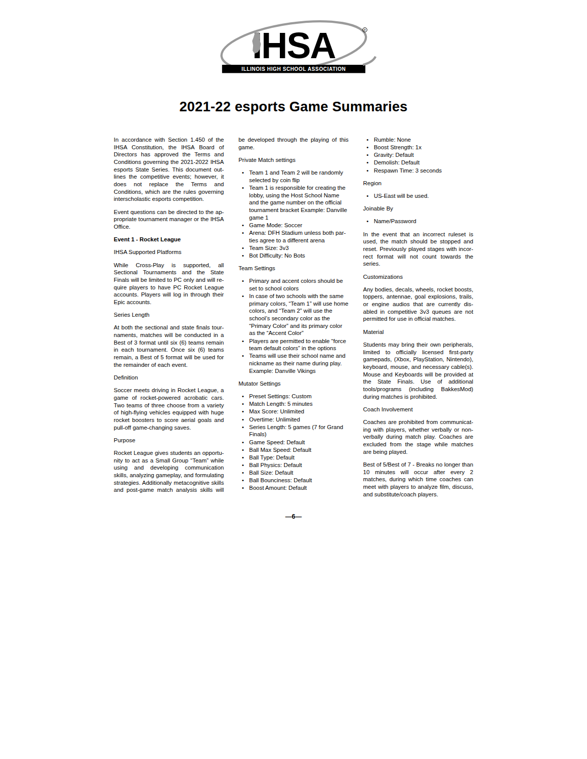IHSA R ILLINOIS HIGH SCHOOL ASSOCIATION
2021-22 esports Game Summaries
In accordance with Section 1.450 of the IHSA Constitution, the IHSA Board of Directors has approved the Terms and Conditions governing the 2021-2022 IHSA esports State Series. This document outlines the competitive events; however, it does not replace the Terms and Conditions, which are the rules governing interscholastic esports competition.
Event questions can be directed to the appropriate tournament manager or the IHSA Office.
Event 1 - Rocket League
IHSA Supported Platforms
While Cross-Play is supported, all Sectional Tournaments and the State Finals will be limited to PC only and will require players to have PC Rocket League accounts. Players will log in through their Epic accounts.
Series Length
At both the sectional and state finals tournaments, matches will be conducted in a Best of 3 format until six (6) teams remain in each tournament. Once six (6) teams remain, a Best of 5 format will be used for the remainder of each event.
Definition
Soccer meets driving in Rocket League, a game of rocket-powered acrobatic cars. Two teams of three choose from a variety of high-flying vehicles equipped with huge rocket boosters to score aerial goals and pull-off game-changing saves.
Purpose
Rocket League gives students an opportunity to act as a Small Group “Team” while using and developing communication skills, analyzing gameplay, and formulating strategies. Additionally metacognitive skills and post-game match analysis skills will be developed through the playing of this game.
Private Match settings
Team 1 and Team 2 will be randomly selected by coin flip
Team 1 is responsible for creating the lobby, using the Host School Name and the game number on the official tournament bracket Example: Danville game 1
Game Mode: Soccer
Arena: DFH Stadium unless both parties agree to a different arena
Team Size: 3v3
Bot Difficulty: No Bots
Team Settings
Primary and accent colors should be set to school colors
In case of two schools with the same primary colors, “Team 1” will use home colors, and “Team 2” will use the school’s secondary color as the “Primary Color” and its primary color as the “Accent Color”
Players are permitted to enable “force team default colors” in the options
Teams will use their school name and nickname as their name during play. Example: Danville Vikings
Mutator Settings
Preset Settings: Custom
Match Length: 5 minutes
Max Score: Unlimited
Overtime: Unlimited
Series Length: 5 games (7 for Grand Finals)
Game Speed: Default
Ball Max Speed: Default
Ball Type: Default
Ball Physics: Default
Ball Size: Default
Ball Bounciness: Default
Boost Amount: Default
Rumble: None
Boost Strength: 1x
Gravity: Default
Demolish: Default
Respawn Time: 3 seconds
Region
US-East will be used.
Joinable By
Name/Password
In the event that an incorrect ruleset is used, the match should be stopped and reset. Previously played stages with incorrect format will not count towards the series.
Customizations
Any bodies, decals, wheels, rocket boosts, toppers, antennae, goal explosions, trails, or engine audios that are currently disabled in competitive 3v3 queues are not permitted for use in official matches.
Material
Students may bring their own peripherals, limited to officially licensed first-party gamepads, (Xbox, PlayStation, Nintendo), keyboard, mouse, and necessary cable(s). Mouse and Keyboards will be provided at the State Finals. Use of additional tools/programs (including BakkesMod) during matches is prohibited.
Coach Involvement
Coaches are prohibited from communicating with players, whether verbally or nonverbally during match play. Coaches are excluded from the stage while matches are being played.
Best of 5/Best of 7 - Breaks no longer than 10 minutes will occur after every 2 matches, during which time coaches can meet with players to analyze film, discuss, and substitute/coach players.
—6—